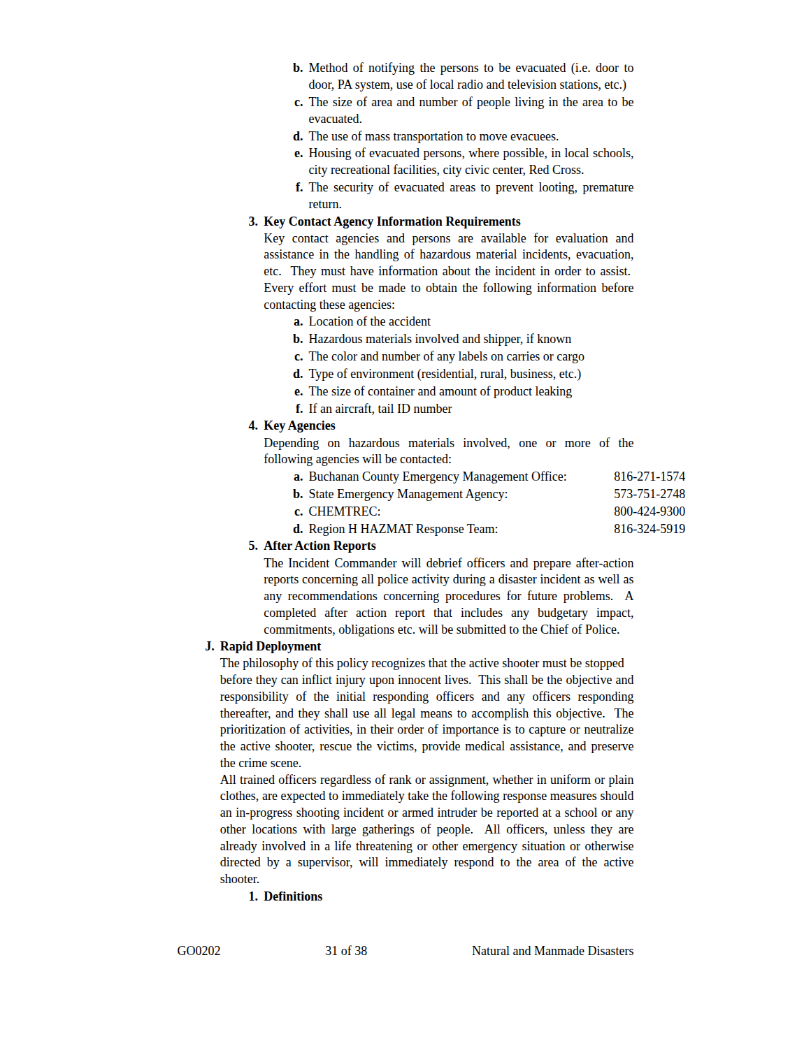b. Method of notifying the persons to be evacuated (i.e. door to door, PA system, use of local radio and television stations, etc.)
c. The size of area and number of people living in the area to be evacuated.
d. The use of mass transportation to move evacuees.
e. Housing of evacuated persons, where possible, in local schools, city recreational facilities, city civic center, Red Cross.
f. The security of evacuated areas to prevent looting, premature return.
3. Key Contact Agency Information Requirements
Key contact agencies and persons are available for evaluation and assistance in the handling of hazardous material incidents, evacuation, etc. They must have information about the incident in order to assist. Every effort must be made to obtain the following information before contacting these agencies:
a. Location of the accident
b. Hazardous materials involved and shipper, if known
c. The color and number of any labels on carries or cargo
d. Type of environment (residential, rural, business, etc.)
e. The size of container and amount of product leaking
f. If an aircraft, tail ID number
4. Key Agencies
Depending on hazardous materials involved, one or more of the following agencies will be contacted:
a. Buchanan County Emergency Management Office: 816-271-1574
b. State Emergency Management Agency: 573-751-2748
c. CHEMTREC: 800-424-9300
d. Region H HAZMAT Response Team: 816-324-5919
5. After Action Reports
The Incident Commander will debrief officers and prepare after-action reports concerning all police activity during a disaster incident as well as any recommendations concerning procedures for future problems. A completed after action report that includes any budgetary impact, commitments, obligations etc. will be submitted to the Chief of Police.
J. Rapid Deployment
The philosophy of this policy recognizes that the active shooter must be stopped
before they can inflict injury upon innocent lives. This shall be the objective and responsibility of the initial responding officers and any officers responding thereafter, and they shall use all legal means to accomplish this objective. The prioritization of activities, in their order of importance is to capture or neutralize the active shooter, rescue the victims, provide medical assistance, and preserve the crime scene.
All trained officers regardless of rank or assignment, whether in uniform or plain clothes, are expected to immediately take the following response measures should an in-progress shooting incident or armed intruder be reported at a school or any other locations with large gatherings of people. All officers, unless they are already involved in a life threatening or other emergency situation or otherwise directed by a supervisor, will immediately respond to the area of the active shooter.
1. Definitions
GO0202 31 of 38 Natural and Manmade Disasters